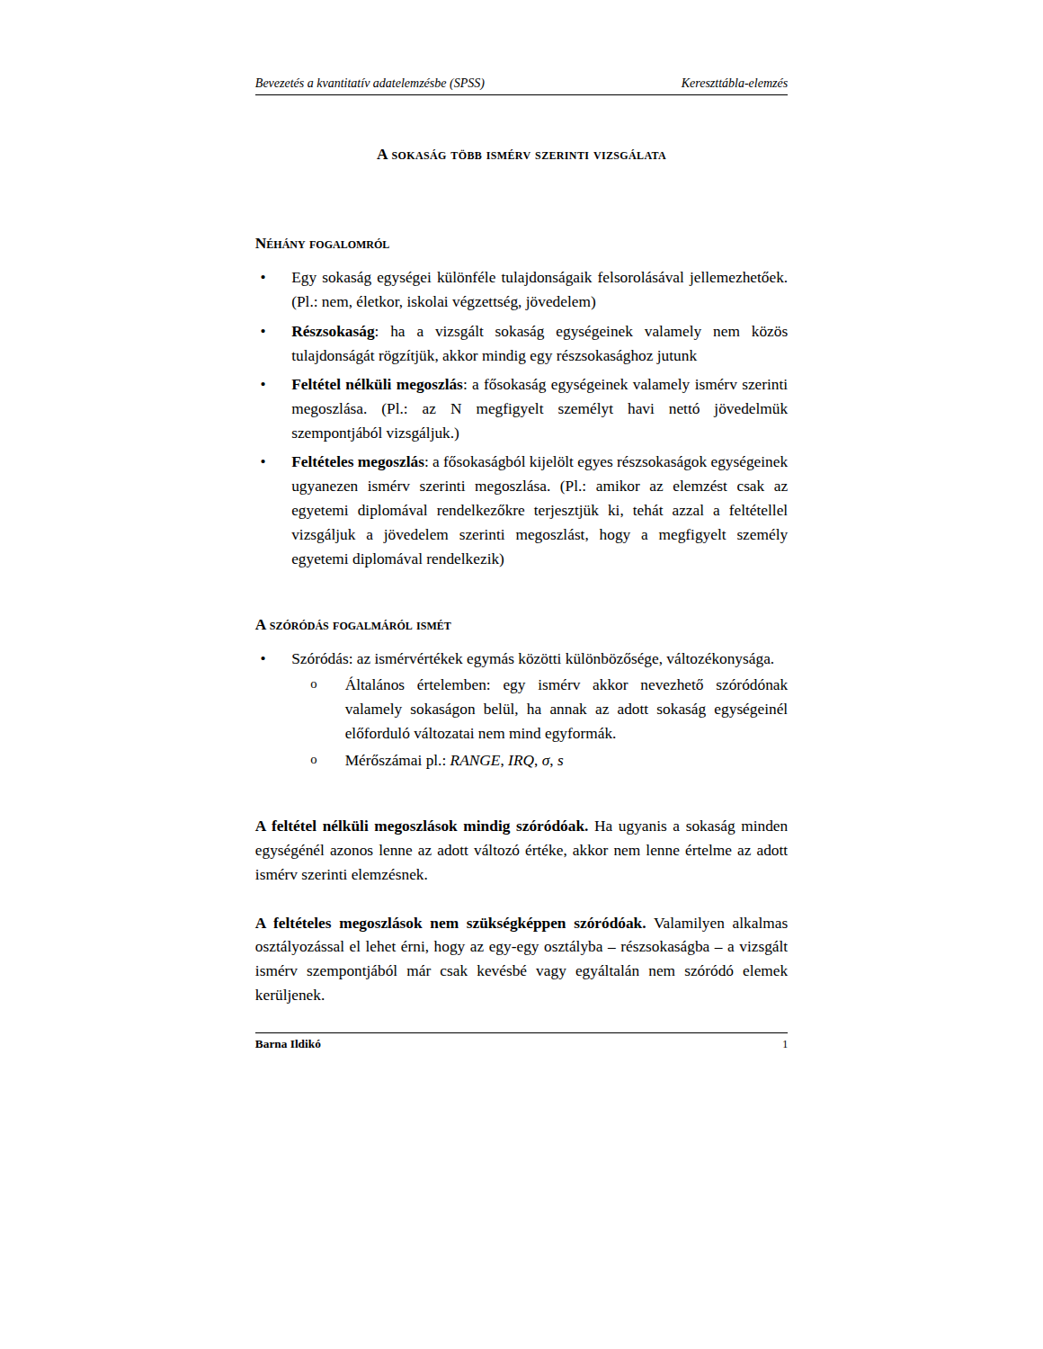Bevezetés a kvantitatív adatelemzésbe (SPSS) Kereszttábla-elemzés
A sokaság több ismérv szerinti vizsgálata
Néhány fogalomról
Egy sokaság egységei különféle tulajdonságaik felsorolásával jellemezhetőek. (Pl.: nem, életkor, iskolai végzettség, jövedelem)
Részsokaság: ha a vizsgált sokaság egységeinek valamely nem közös tulajdonságát rögzítjük, akkor mindig egy részsokasághoz jutunk
Feltétel nélküli megoszlás: a fősokaság egységeinek valamely ismérv szerinti megoszlása. (Pl.: az N megfigyelt személyt havi nettó jövedelmük szempontjából vizsgáljuk.)
Feltételes megoszlás: a fősokaságból kijelölt egyes részsokaságok egységeinek ugyanezen ismérv szerinti megoszlása. (Pl.: amikor az elemzést csak az egyetemi diplomával rendelkezőkre terjesztjük ki, tehát azzal a feltétellel vizsgáljuk a jövedelem szerinti megoszlást, hogy a megfigyelt személy egyetemi diplomával rendelkezik)
A szóródás fogalmáról ismét
Szóródás: az ismérvértékek egymás közötti különbözősége, változékonysága.
Általános értelemben: egy ismérv akkor nevezhető szóródónak valamely sokaságon belül, ha annak az adott sokaság egységeinél előforduló változatai nem mind egyformák.
Mérőszámai pl.: RANGE, IRQ, σ, s
A feltétel nélküli megoszlások mindig szóródóak. Ha ugyanis a sokaság minden egységénél azonos lenne az adott változó értéke, akkor nem lenne értelme az adott ismérv szerinti elemzésnek.
A feltételes megoszlások nem szükségképpen szóródóak. Valamilyen alkalmas osztályozással el lehet érni, hogy az egy-egy osztályba – részsokaságba – a vizsgált ismérv szempontjából már csak kevésbé vagy egyáltalán nem szóródó elemek kerüljenek.
Barna Ildikó 1